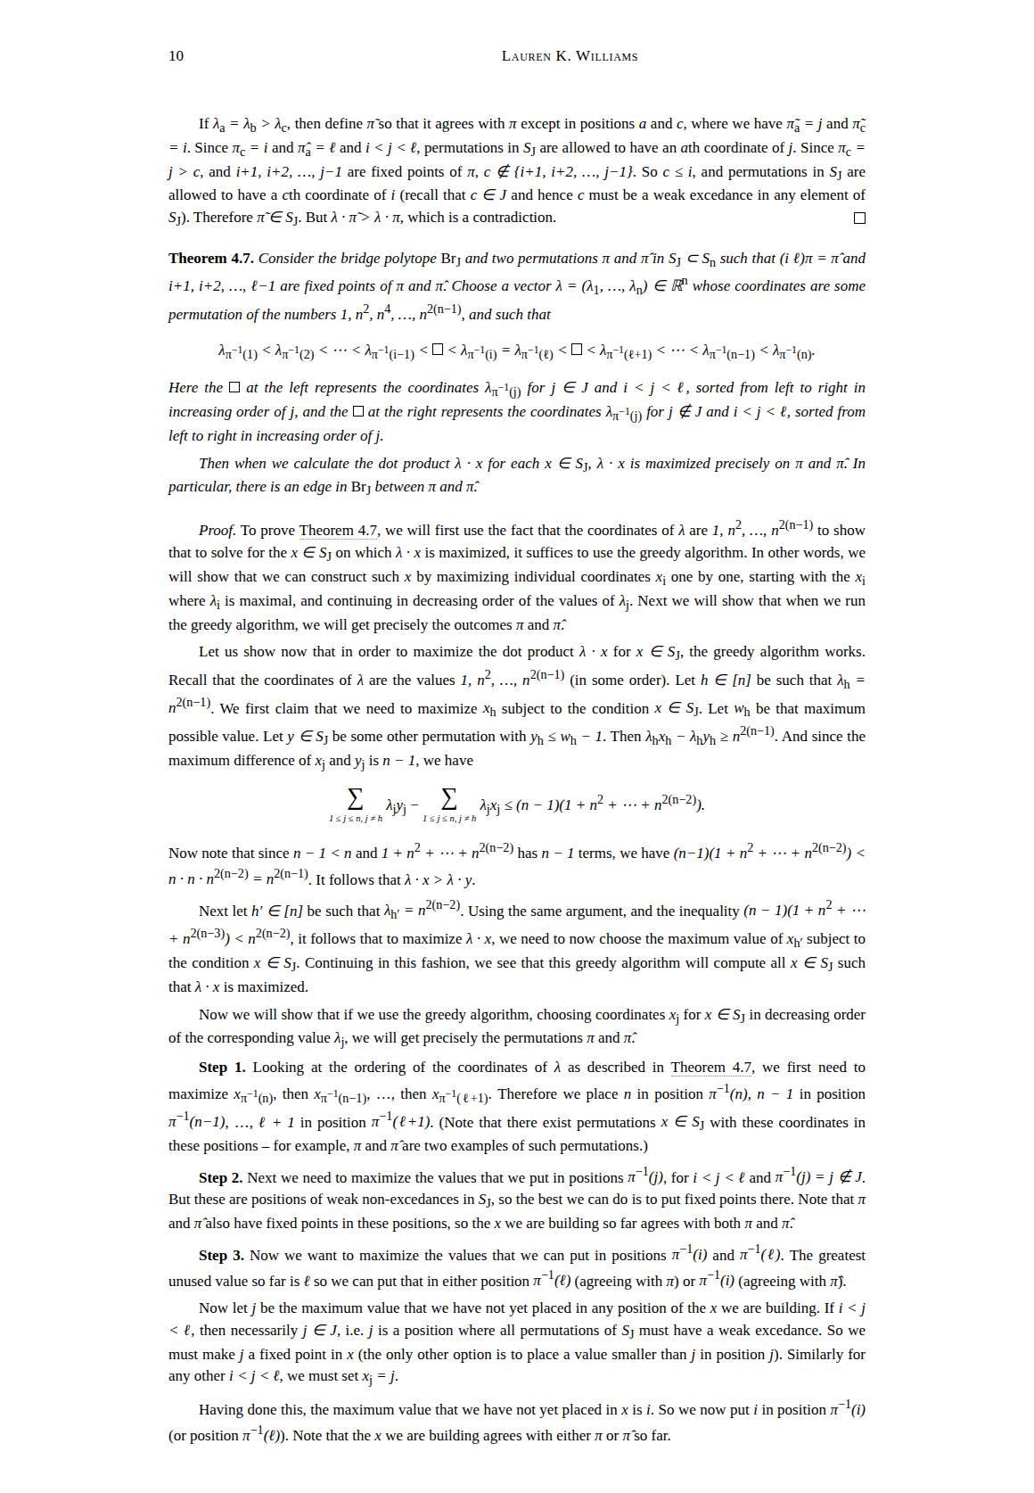10 Lauren K. Williams
If λa = λb > λc, then define π̃ so that it agrees with π except in positions a and c, where we have π̃a = j and π̃c = i. Since πc = i and π̂a = ℓ and i < j < ℓ, permutations in SJ are allowed to have an ath coordinate of j. Since πc = j > c, and i+1, i+2, …, j−1 are fixed points of π, c ∉ {i+1, i+2, …, j−1}. So c ≤ i, and permutations in SJ are allowed to have a cth coordinate of i (recall that c ∈ J and hence c must be a weak excedance in any element of SJ). Therefore π̃ ∈ SJ. But λ · π̃ > λ · π, which is a contradiction.
Theorem 4.7. Consider the bridge polytope BrJ and two permutations π and π̂ in SJ ⊂ Sn such that (i ℓ)π = π̂ and i+1, i+2, …, ℓ−1 are fixed points of π and π̂. Choose a vector λ = (λ1, …, λn) ∈ ℝn whose coordinates are some permutation of the numbers 1, n2, n4, …, n2(n−1), and such that
λπ−1(1) < λπ−1(2) < ⋯ < λπ−1(i−1) < < λπ−1(i) = λπ−1(ℓ) < < λπ−1(ℓ+1) < ⋯ < λπ−1(n−1) < λπ−1(n).
Here the at the left represents the coordinates λπ−1(j) for j ∈ J and i < j < ℓ, sorted from left to right in increasing order of j, and the at the right represents the coordinates λπ−1(j) for j ∉ J and i < j < ℓ, sorted from left to right in increasing order of j.
Then when we calculate the dot product λ · x for each x ∈ SJ, λ · x is maximized precisely on π and π̂. In particular, there is an edge in BrJ between π and π̂.
Proof. To prove Theorem 4.7, we will first use the fact that the coordinates of λ are 1, n2, …, n2(n−1) to show that to solve for the x ∈ SJ on which λ · x is maximized, it suffices to use the greedy algorithm. In other words, we will show that we can construct such x by maximizing individual coordinates xi one by one, starting with the xi where λi is maximal, and continuing in decreasing order of the values of λj. Next we will show that when we run the greedy algorithm, we will get precisely the outcomes π and π̂.
Let us show now that in order to maximize the dot product λ · x for x ∈ SJ, the greedy algorithm works. Recall that the coordinates of λ are the values 1, n2, …, n2(n−1) (in some order). Let h ∈ [n] be such that λh = n2(n−1). We first claim that we need to maximize xh subject to the condition x ∈ SJ. Let wh be that maximum possible value. Let y ∈ SJ be some other permutation with yh ≤ wh − 1. Then λhxh − λhyh ≥ n2(n−1). And since the maximum difference of xj and yj is n − 1, we have
∑1 ≤ j ≤ n, j ≠ h λjyj − ∑1 ≤ j ≤ n, j ≠ h λjxj ≤ (n − 1)(1 + n2 + ⋯ + n2(n−2)).
Now note that since n − 1 < n and 1 + n2 + ⋯ + n2(n−2) has n − 1 terms, we have (n−1)(1 + n2 + ⋯ + n2(n−2)) < n · n · n2(n−2) = n2(n−1). It follows that λ · x > λ · y.
Next let h′ ∈ [n] be such that λh′ = n2(n−2). Using the same argument, and the inequality (n − 1)(1 + n2 + ⋯ + n2(n−3)) < n2(n−2), it follows that to maximize λ · x, we need to now choose the maximum value of xh′ subject to the condition x ∈ SJ. Continuing in this fashion, we see that this greedy algorithm will compute all x ∈ SJ such that λ · x is maximized.
Now we will show that if we use the greedy algorithm, choosing coordinates xj for x ∈ SJ in decreasing order of the corresponding value λj, we will get precisely the permutations π and π̂.
Step 1. Looking at the ordering of the coordinates of λ as described in Theorem 4.7, we first need to maximize xπ−1(n), then xπ−1(n−1), …, then xπ−1(ℓ+1). Therefore we place n in position π−1(n), n − 1 in position π−1(n−1), …, ℓ + 1 in position π−1(ℓ+1). (Note that there exist permutations x ∈ SJ with these coordinates in these positions – for example, π and π̂ are two examples of such permutations.)
Step 2. Next we need to maximize the values that we put in positions π−1(j), for i < j < ℓ and π−1(j) = j ∉ J. But these are positions of weak non-excedances in SJ, so the best we can do is to put fixed points there. Note that π and π̂ also have fixed points in these positions, so the x we are building so far agrees with both π and π̂.
Step 3. Now we want to maximize the values that we can put in positions π−1(i) and π−1(ℓ). The greatest unused value so far is ℓ so we can put that in either position π−1(ℓ) (agreeing with π) or π−1(i) (agreeing with π̂).
Now let j be the maximum value that we have not yet placed in any position of the x we are building. If i < j < ℓ, then necessarily j ∈ J, i.e. j is a position where all permutations of SJ must have a weak excedance. So we must make j a fixed point in x (the only other option is to place a value smaller than j in position j). Similarly for any other i < j < ℓ, we must set xj = j.
Having done this, the maximum value that we have not yet placed in x is i. So we now put i in position π−1(i) (or position π−1(ℓ)). Note that the x we are building agrees with either π or π̂ so far.